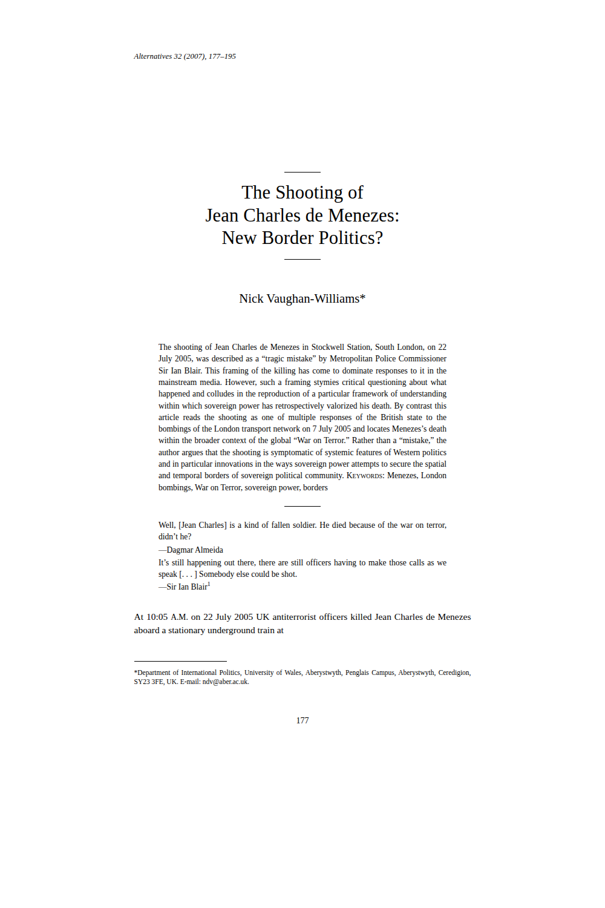Alternatives 32 (2007), 177–195
The Shooting of
Jean Charles de Menezes:
New Border Politics?
Nick Vaughan-Williams*
The shooting of Jean Charles de Menezes in Stockwell Station, South London, on 22 July 2005, was described as a “tragic mistake” by Metropolitan Police Commissioner Sir Ian Blair. This framing of the killing has come to dominate responses to it in the mainstream media. However, such a framing stymies critical questioning about what happened and colludes in the reproduction of a particular framework of understanding within which sovereign power has retrospectively valorized his death. By contrast this article reads the shooting as one of multiple responses of the British state to the bombings of the London transport network on 7 July 2005 and locates Menezes’s death within the broader context of the global “War on Terror.” Rather than a “mistake,” the author argues that the shooting is symptomatic of systemic features of Western politics and in particular innovations in the ways sovereign power attempts to secure the spatial and temporal borders of sovereign political community. Keywords: Menezes, London bombings, War on Terror, sovereign power, borders
Well, [Jean Charles] is a kind of fallen soldier. He died because of the war on terror, didn’t he?
—Dagmar Almeida
It’s still happening out there, there are still officers having to make those calls as we speak [. . . ] Somebody else could be shot.
—Sir Ian Blair1
At 10:05 A.M. on 22 July 2005 UK antiterrorist officers killed Jean Charles de Menezes aboard a stationary underground train at
*Department of International Politics, University of Wales, Aberystwyth, Penglais Campus, Aberystwyth, Ceredigion, SY23 3FE, UK. E-mail: ndv@aber.ac.uk.
177